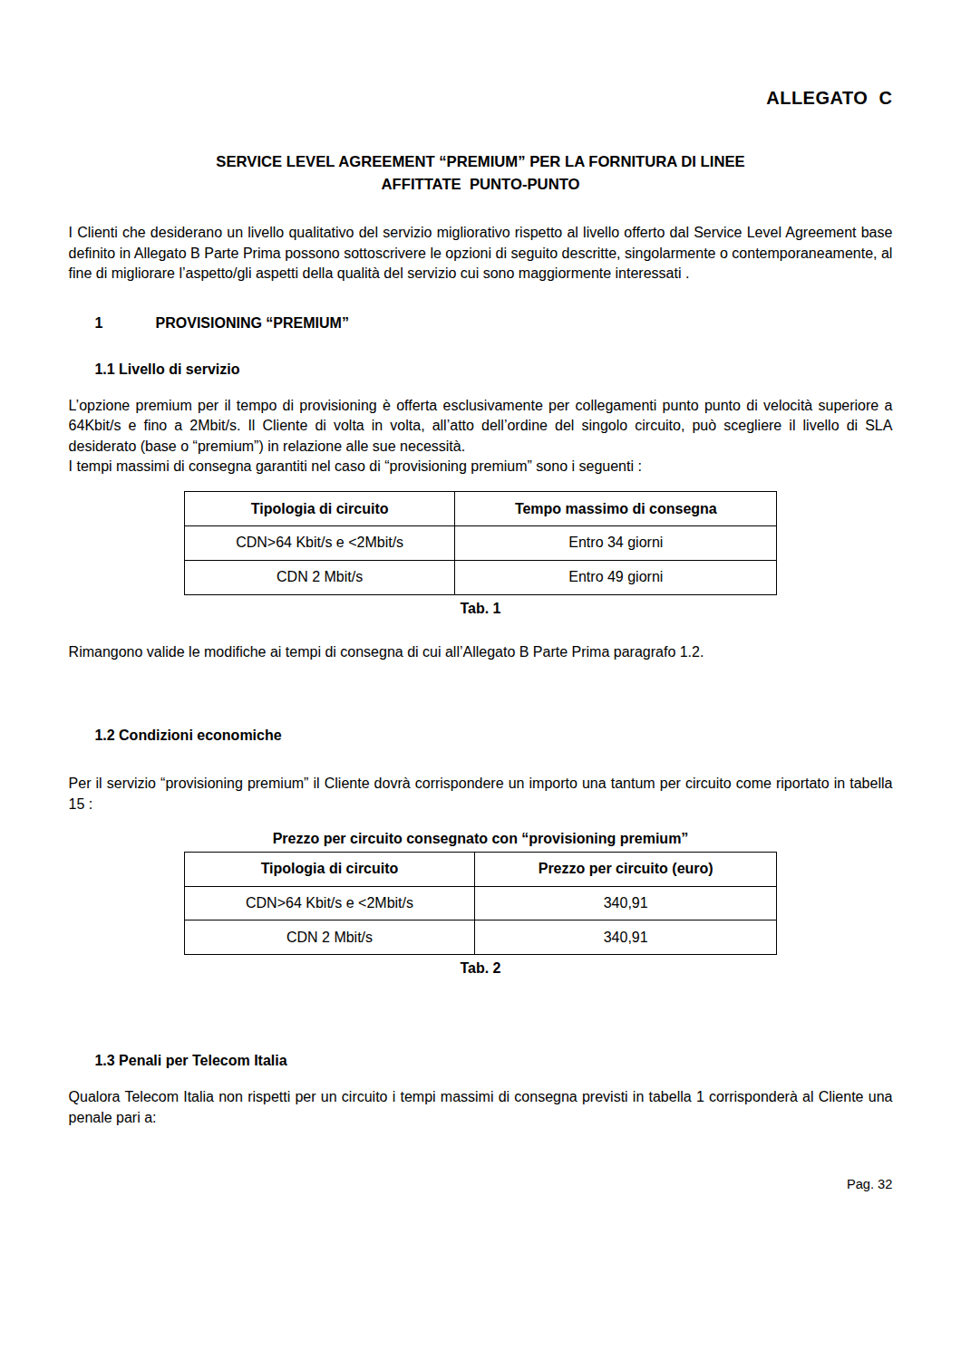ALLEGATO C
SERVICE LEVEL AGREEMENT “PREMIUM” PER LA FORNITURA DI LINEE
AFFITTATE PUNTO-PUNTO
I Clienti che desiderano un livello qualitativo del servizio migliorativo rispetto al livello offerto dal Service Level Agreement base definito in Allegato B Parte Prima possono sottoscrivere le opzioni di seguito descritte, singolarmente o contemporaneamente, al fine di migliorare l’aspetto/gli aspetti della qualità del servizio cui sono maggiormente interessati .
1 PROVISIONING “PREMIUM”
1.1 Livello di servizio
L’opzione premium per il tempo di provisioning è offerta esclusivamente per collegamenti punto punto di velocità superiore a 64Kbit/s e fino a 2Mbit/s. Il Cliente di volta in volta, all’atto dell’ordine del singolo circuito, può scegliere il livello di SLA desiderato (base o “premium”) in relazione alle sue necessità.
I tempi massimi di consegna garantiti nel caso di “provisioning premium” sono i seguenti :
| Tipologia di circuito | Tempo massimo di consegna |
| --- | --- |
| CDN>64 Kbit/s e <2Mbit/s | Entro 34 giorni |
| CDN 2 Mbit/s | Entro 49 giorni |
Tab. 1
Rimangono valide le modifiche ai tempi di consegna di cui all’Allegato B Parte Prima paragrafo 1.2.
1.2 Condizioni economiche
Per il servizio “provisioning premium” il Cliente dovrà corrispondere un importo una tantum per circuito come riportato in tabella 15 :
Prezzo per circuito consegnato con “provisioning premium”
| Tipologia di circuito | Prezzo per circuito (euro) |
| --- | --- |
| CDN>64 Kbit/s e <2Mbit/s | 340,91 |
| CDN 2 Mbit/s | 340,91 |
Tab. 2
1.3 Penali per Telecom Italia
Qualora Telecom Italia non rispetti per un circuito i tempi massimi di consegna previsti in tabella 1 corrisponderà al Cliente una penale pari a:
Pag. 32